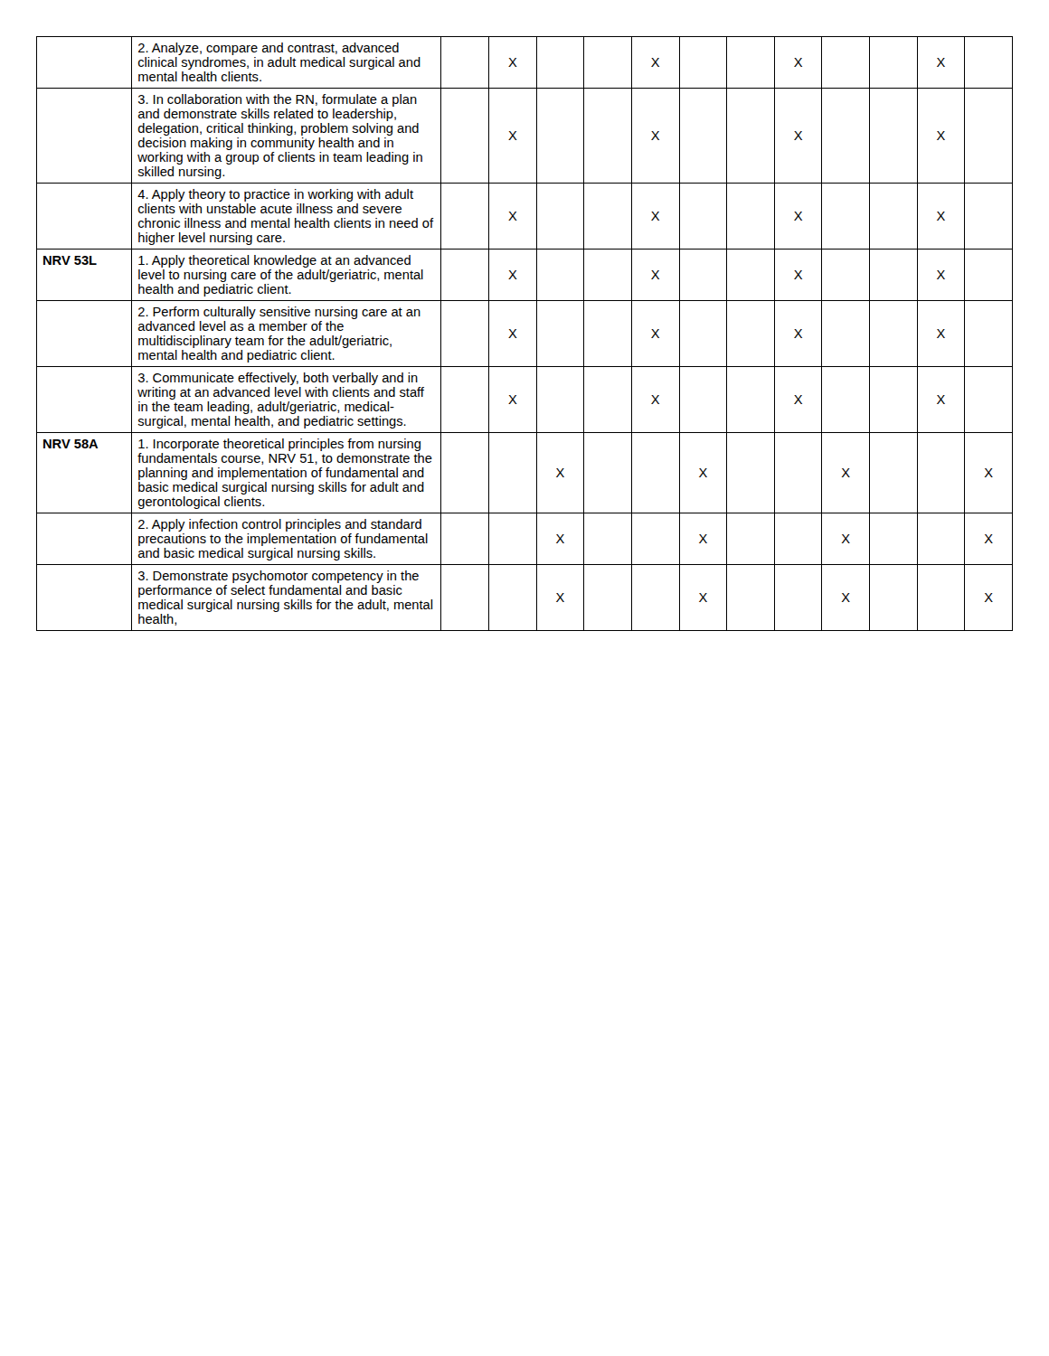| | 2. Analyze, compare and contrast, advanced clinical syndromes, in adult medical surgical and mental health clients. | | X | | | X | | | X | | | X | |
| | 3. In collaboration with the RN, formulate a plan and demonstrate skills related to leadership, delegation, critical thinking, problem solving and decision making in community health and in working with a group of clients in team leading in skilled nursing. | | X | | | X | | | X | | | X | |
| | 4. Apply theory to practice in working with adult clients with unstable acute illness and severe chronic illness and mental health clients in need of higher level nursing care. | | X | | | X | | | X | | | X | |
| NRV 53L | 1. Apply theoretical knowledge at an advanced level to nursing care of the adult/geriatric, mental health and pediatric client. | | X | | | X | | | X | | | X | |
| | 2. Perform culturally sensitive nursing care at an advanced level as a member of the multidisciplinary team for the adult/geriatric, mental health and pediatric client. | | X | | | X | | | X | | | X | |
| | 3. Communicate effectively, both verbally and in writing at an advanced level with clients and staff in the team leading, adult/geriatric, medical-surgical, mental health, and pediatric settings. | | X | | | X | | | X | | | X | |
| NRV 58A | 1. Incorporate theoretical principles from nursing fundamentals course, NRV 51, to demonstrate the planning and implementation of fundamental and basic medical surgical nursing skills for adult and gerontological clients. | | | X | | | X | | | X | | | X |
| | 2. Apply infection control principles and standard precautions to the implementation of fundamental and basic medical surgical nursing skills. | | | X | | | X | | | X | | | X |
| | 3. Demonstrate psychomotor competency in the performance of select fundamental and basic medical surgical nursing skills for the adult, mental health, | | | X | | | X | | | X | | | X |